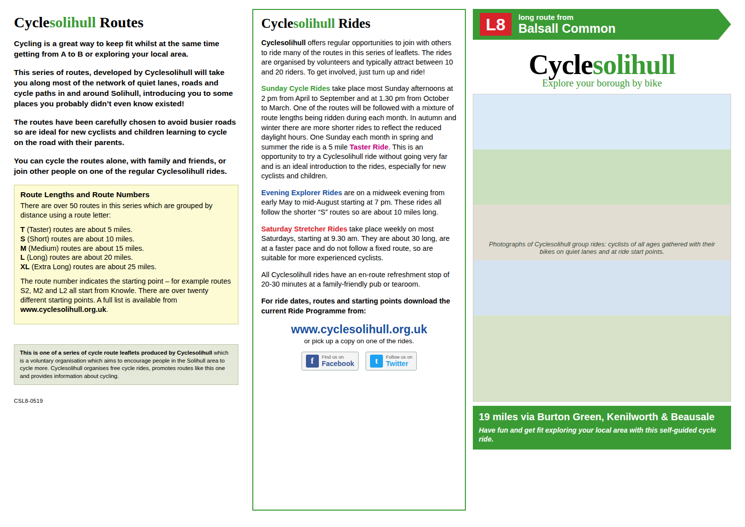Cycle solihull Routes
Cycling is a great way to keep fit whilst at the same time getting from A to B or exploring your local area.
This series of routes, developed by Cyclesolihull will take you along most of the network of quiet lanes, roads and cycle paths in and around Solihull, introducing you to some places you probably didn’t even know existed!
The routes have been carefully chosen to avoid busier roads so are ideal for new cyclists and children learning to cycle on the road with their parents.
You can cycle the routes alone, with family and friends, or join other people on one of the regular Cyclesolihull rides.
Route Lengths and Route Numbers
There are over 50 routes in this series which are grouped by distance using a route letter:
T (Taster) routes are about 5 miles. S (Short) routes are about 10 miles. M (Medium) routes are about 15 miles. L (Long) routes are about 20 miles. XL (Extra Long) routes are about 25 miles.
The route number indicates the starting point – for example routes S2, M2 and L2 all start from Knowle. There are over twenty different starting points. A full list is available from www.cyclesolihull.org.uk.
This is one of a series of cycle route leaflets produced by Cyclesolihull which is a voluntary organisation which aims to encourage people in the Solihull area to cycle more. Cyclesolihull organises free cycle rides, promotes routes like this one and provides information about cycling.
CSL8-0519
Cycle solihull Rides
Cyclesolihull offers regular opportunities to join with others to ride many of the routes in this series of leaflets. The rides are organised by volunteers and typically attract between 10 and 20 riders. To get involved, just turn up and ride!
Sunday Cycle Rides take place most Sunday afternoons at 2 pm from April to September and at 1.30 pm from October to March. One of the routes will be followed with a mixture of route lengths being ridden during each month. In autumn and winter there are more shorter rides to reflect the reduced daylight hours. One Sunday each month in spring and summer the ride is a 5 mile Taster Ride. This is an opportunity to try a Cyclesolihull ride without going very far and is an ideal introduction to the rides, especially for new cyclists and children.
Evening Explorer Rides are on a midweek evening from early May to mid-August starting at 7 pm. These rides all follow the shorter “S” routes so are about 10 miles long.
Saturday Stretcher Rides take place weekly on most Saturdays, starting at 9.30 am. They are about 30 long, are at a faster pace and do not follow a fixed route, so are suitable for more experienced cyclists.
All Cyclesolihull rides have an en-route refreshment stop of 20-30 minutes at a family-friendly pub or tearoom.
For ride dates, routes and starting points download the current Ride Programme from:
www.cyclesolihull.org.uk
or pick up a copy on one of the rides.
f
Find us on Facebook
t
Follow us on Twitter
L8
long route from Balsall Common
Cycle solihull
Explore your borough by bike
Photographs of Cyclesolihull group rides: cyclists of all ages gathered with their bikes on quiet lanes and at ride start points.
19 miles via Burton Green, Kenilworth & Beausale
Have fun and get fit exploring your local area with this self-guided cycle ride.